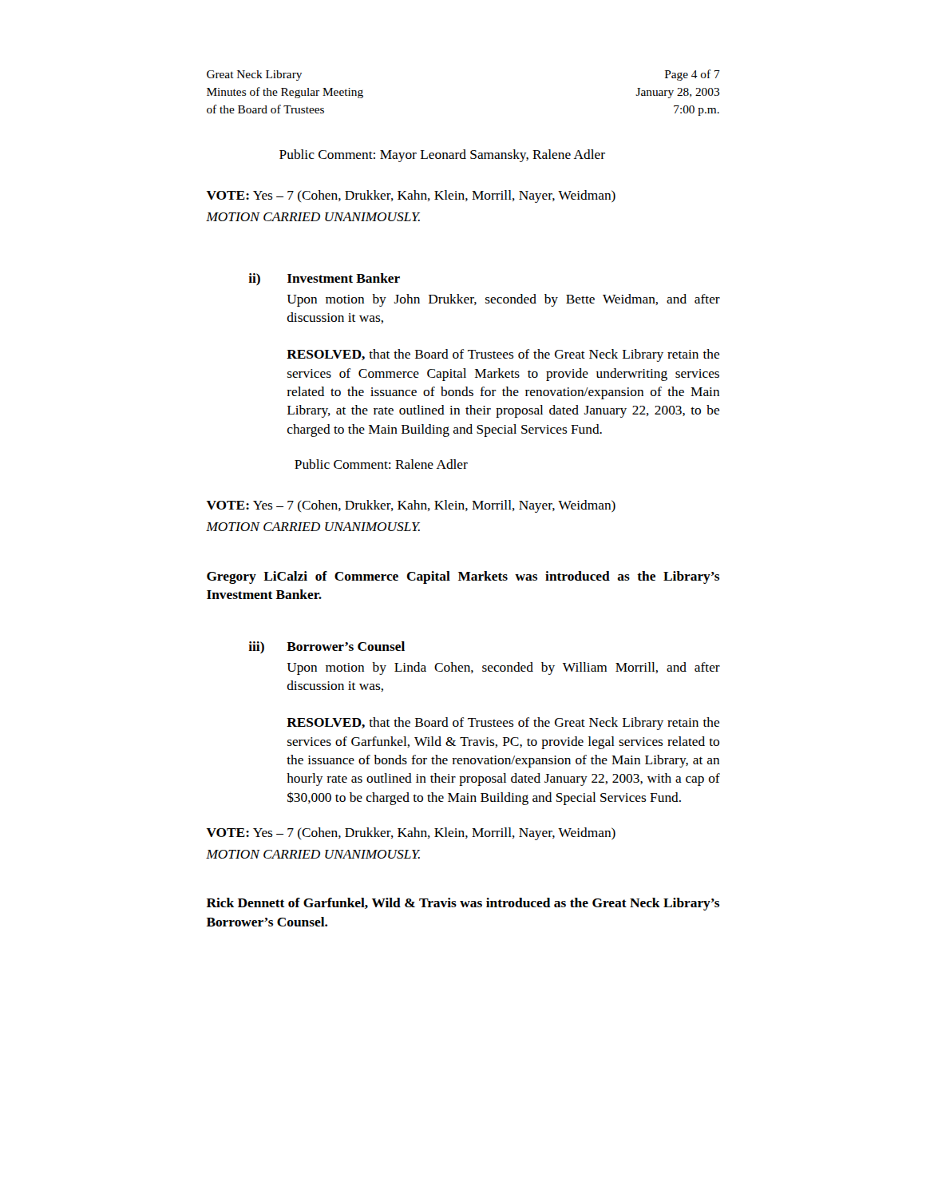| Great Neck Library | Page 4 of 7 |
| Minutes of the Regular Meeting | January 28, 2003 |
| of the Board of Trustees | 7:00 p.m. |
Public Comment: Mayor Leonard Samansky, Ralene Adler
VOTE: Yes – 7 (Cohen, Drukker, Kahn, Klein, Morrill, Nayer, Weidman)
MOTION CARRIED UNANIMOUSLY.
ii)
Investment Banker
Upon motion by John Drukker, seconded by Bette Weidman, and after discussion it was,
RESOLVED, that the Board of Trustees of the Great Neck Library retain the services of Commerce Capital Markets to provide underwriting services related to the issuance of bonds for the renovation/expansion of the Main Library, at the rate outlined in their proposal dated January 22, 2003, to be charged to the Main Building and Special Services Fund.
Public Comment: Ralene Adler
VOTE: Yes – 7 (Cohen, Drukker, Kahn, Klein, Morrill, Nayer, Weidman)
MOTION CARRIED UNANIMOUSLY.
Gregory LiCalzi of Commerce Capital Markets was introduced as the Library’s Investment Banker.
iii)
Borrower’s Counsel
Upon motion by Linda Cohen, seconded by William Morrill, and after discussion it was,
RESOLVED, that the Board of Trustees of the Great Neck Library retain the services of Garfunkel, Wild & Travis, PC, to provide legal services related to the issuance of bonds for the renovation/expansion of the Main Library, at an hourly rate as outlined in their proposal dated January 22, 2003, with a cap of $30,000 to be charged to the Main Building and Special Services Fund.
VOTE: Yes – 7 (Cohen, Drukker, Kahn, Klein, Morrill, Nayer, Weidman)
MOTION CARRIED UNANIMOUSLY.
Rick Dennett of Garfunkel, Wild & Travis was introduced as the Great Neck Library’s Borrower’s Counsel.